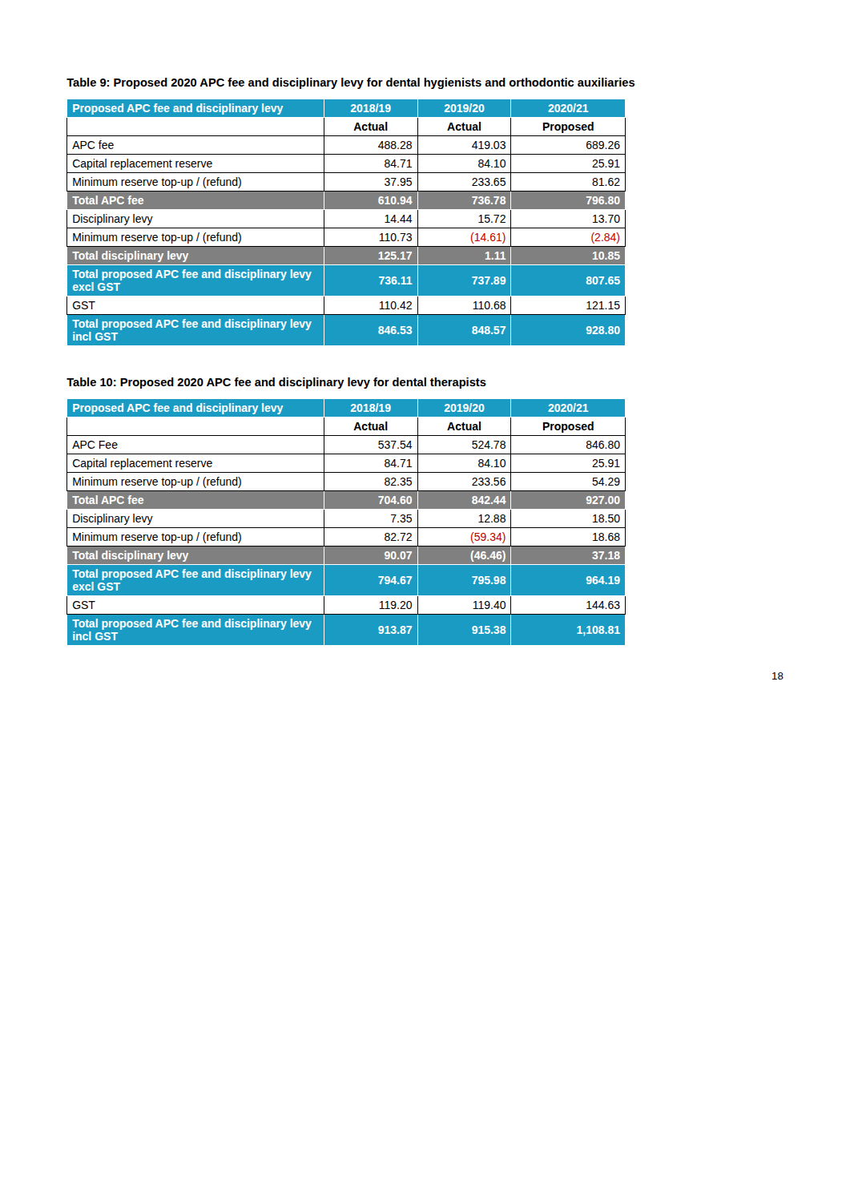Table 9: Proposed 2020 APC fee and disciplinary levy for dental hygienists and orthodontic auxiliaries
| Proposed APC fee and disciplinary levy | 2018/19 | 2019/20 | 2020/21 |
| --- | --- | --- | --- |
| | Actual | Actual | Proposed |
| APC fee | 488.28 | 419.03 | 689.26 |
| Capital replacement reserve | 84.71 | 84.10 | 25.91 |
| Minimum reserve top-up / (refund) | 37.95 | 233.65 | 81.62 |
| Total APC fee | 610.94 | 736.78 | 796.80 |
| Disciplinary levy | 14.44 | 15.72 | 13.70 |
| Minimum reserve top-up / (refund) | 110.73 | (14.61) | (2.84) |
| Total disciplinary levy | 125.17 | 1.11 | 10.85 |
| Total proposed APC fee and disciplinary levy excl GST | 736.11 | 737.89 | 807.65 |
| GST | 110.42 | 110.68 | 121.15 |
| Total proposed APC fee and disciplinary levy incl GST | 846.53 | 848.57 | 928.80 |
Table 10: Proposed 2020 APC fee and disciplinary levy for dental therapists
| Proposed APC fee and disciplinary levy | 2018/19 | 2019/20 | 2020/21 |
| --- | --- | --- | --- |
| | Actual | Actual | Proposed |
| APC Fee | 537.54 | 524.78 | 846.80 |
| Capital replacement reserve | 84.71 | 84.10 | 25.91 |
| Minimum reserve top-up / (refund) | 82.35 | 233.56 | 54.29 |
| Total APC fee | 704.60 | 842.44 | 927.00 |
| Disciplinary levy | 7.35 | 12.88 | 18.50 |
| Minimum reserve top-up / (refund) | 82.72 | (59.34) | 18.68 |
| Total disciplinary levy | 90.07 | (46.46) | 37.18 |
| Total proposed APC fee and disciplinary levy excl GST | 794.67 | 795.98 | 964.19 |
| GST | 119.20 | 119.40 | 144.63 |
| Total proposed APC fee and disciplinary levy incl GST | 913.87 | 915.38 | 1,108.81 |
18